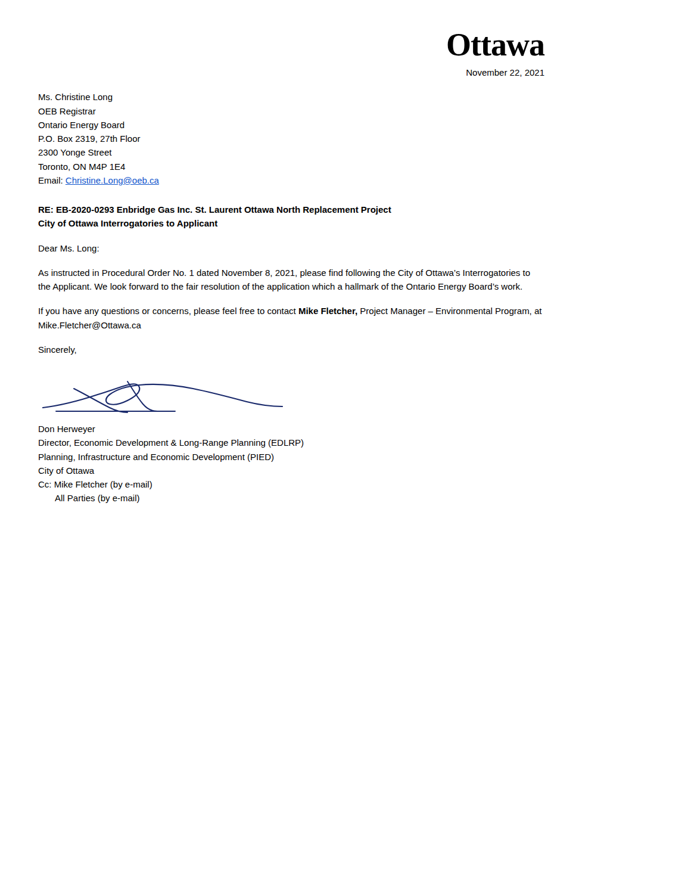Ottawa
November 22, 2021
Ms. Christine Long
OEB Registrar
Ontario Energy Board
P.O. Box 2319, 27th Floor
2300 Yonge Street
Toronto, ON M4P 1E4
Email: Christine.Long@oeb.ca
RE: EB-2020-0293 Enbridge Gas Inc. St. Laurent Ottawa North Replacement Project
City of Ottawa Interrogatories to Applicant
Dear Ms. Long:
As instructed in Procedural Order No. 1 dated November 8, 2021, please find following the City of Ottawa’s Interrogatories to the Applicant. We look forward to the fair resolution of the application which a hallmark of the Ontario Energy Board’s work.
If you have any questions or concerns, please feel free to contact Mike Fletcher, Project Manager – Environmental Program, at Mike.Fletcher@Ottawa.ca
Sincerely,
Don Herweyer
Director, Economic Development & Long-Range Planning (EDLRP)
Planning, Infrastructure and Economic Development (PIED)
City of Ottawa
Cc: Mike Fletcher (by e-mail)
All Parties (by e-mail)